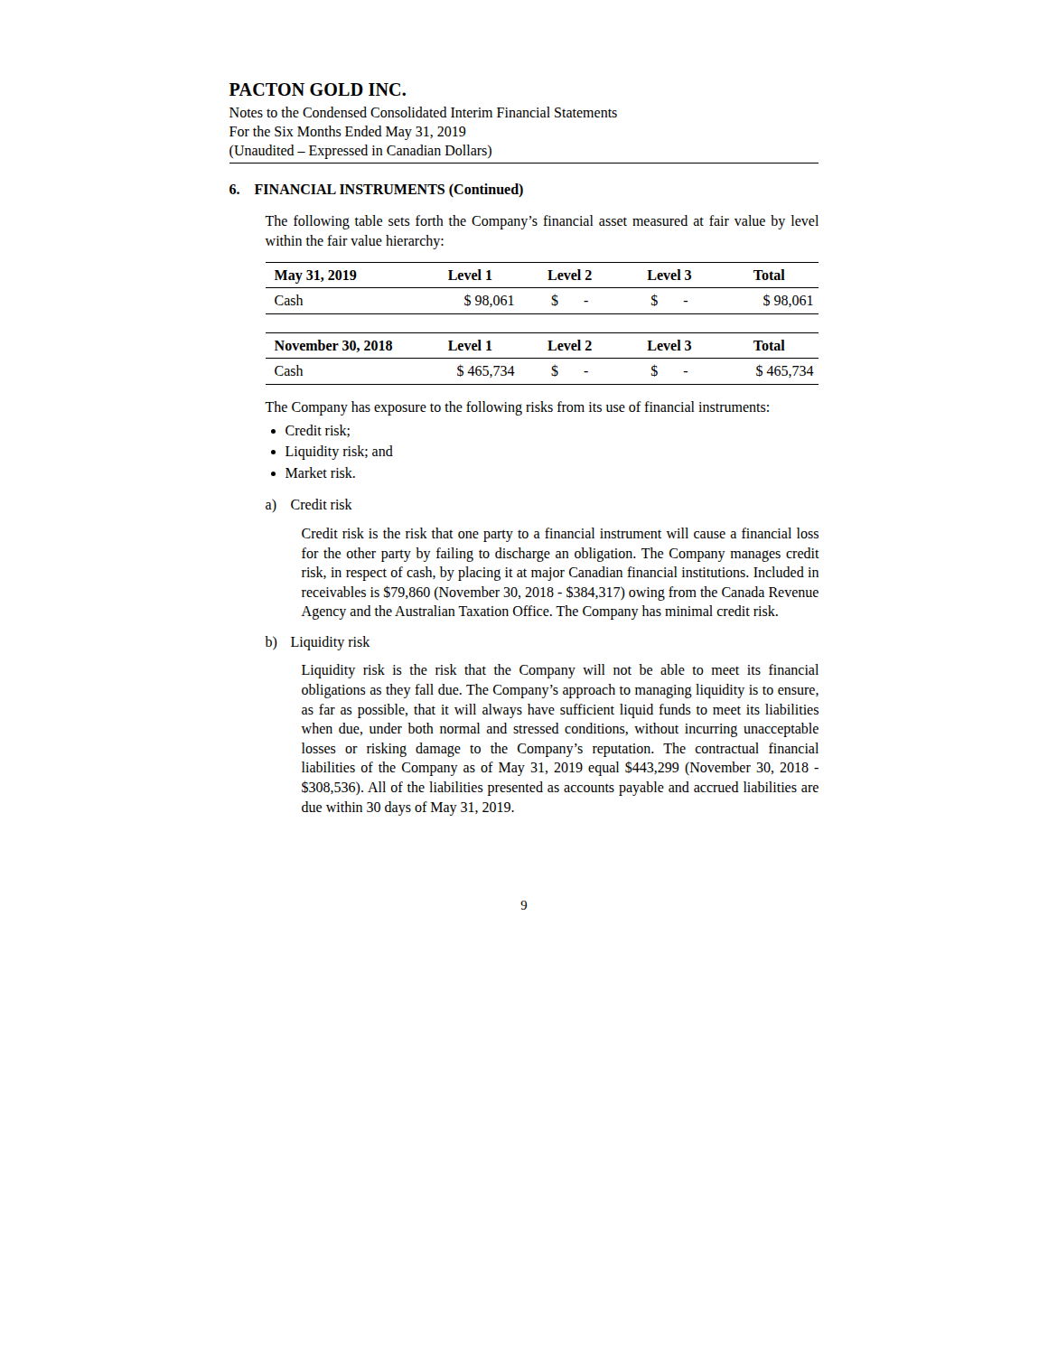PACTON GOLD INC.
Notes to the Condensed Consolidated Interim Financial Statements
For the Six Months Ended May 31, 2019
(Unaudited – Expressed in Canadian Dollars)
6. FINANCIAL INSTRUMENTS (Continued)
The following table sets forth the Company’s financial asset measured at fair value by level within the fair value hierarchy:
| May 31, 2019 | Level 1 | Level 2 | Level 3 | Total |
| --- | --- | --- | --- | --- |
| Cash | $ 98,061 | $ - | $ - | $ 98,061 |
| November 30, 2018 | Level 1 | Level 2 | Level 3 | Total |
| Cash | $ 465,734 | $ - | $ - | $ 465,734 |
The Company has exposure to the following risks from its use of financial instruments:
Credit risk;
Liquidity risk; and
Market risk.
a) Credit risk
Credit risk is the risk that one party to a financial instrument will cause a financial loss for the other party by failing to discharge an obligation. The Company manages credit risk, in respect of cash, by placing it at major Canadian financial institutions. Included in receivables is $79,860 (November 30, 2018 - $384,317) owing from the Canada Revenue Agency and the Australian Taxation Office. The Company has minimal credit risk.
b) Liquidity risk
Liquidity risk is the risk that the Company will not be able to meet its financial obligations as they fall due. The Company’s approach to managing liquidity is to ensure, as far as possible, that it will always have sufficient liquid funds to meet its liabilities when due, under both normal and stressed conditions, without incurring unacceptable losses or risking damage to the Company’s reputation. The contractual financial liabilities of the Company as of May 31, 2019 equal $443,299 (November 30, 2018 - $308,536). All of the liabilities presented as accounts payable and accrued liabilities are due within 30 days of May 31, 2019.
9